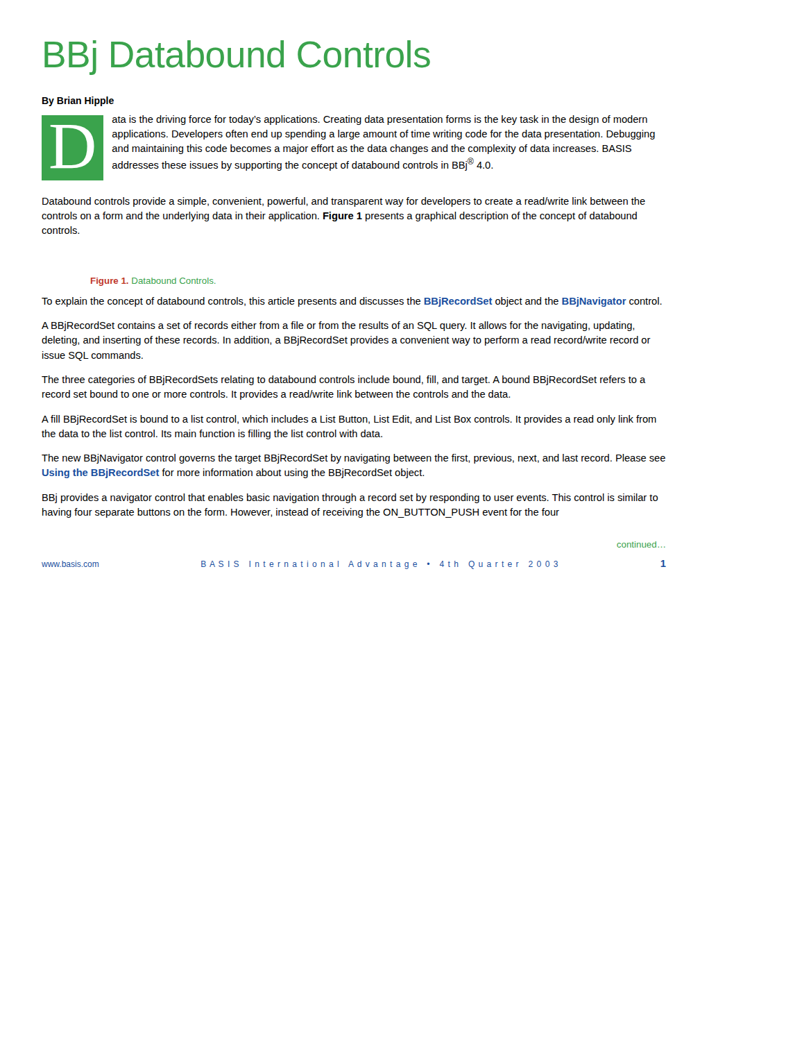BBj Databound Controls
By Brian Hipple
D
ata is the driving force for today’s applications. Creating data presentation forms is the key task in the design of modern applications. Developers often end up spending a large amount of time writing code for the data presentation. Debugging and maintaining this code becomes a major effort as the data changes and the complexity of data increases. BASIS addresses these issues by supporting the concept of databound controls in BBj® 4.0.
Databound controls provide a simple, convenient, powerful, and transparent way for developers to create a read/write link between the controls on a form and the underlying data in their application. Figure 1 presents a graphical description of the concept of databound controls.
Figure 1. Databound Controls.
To explain the concept of databound controls, this article presents and discusses the BBjRecordSet object and the BBjNavigator control.
A BBjRecordSet contains a set of records either from a file or from the results of an SQL query. It allows for the navigating, updating, deleting, and inserting of these records. In addition, a BBjRecordSet provides a convenient way to perform a read record/write record or issue SQL commands.
The three categories of BBjRecordSets relating to databound controls include bound, fill, and target. A bound BBjRecordSet refers to a record set bound to one or more controls. It provides a read/write link between the controls and the data.
A fill BBjRecordSet is bound to a list control, which includes a List Button, List Edit, and List Box controls. It provides a read only link from the data to the list control. Its main function is filling the list control with data.
The new BBjNavigator control governs the target BBjRecordSet by navigating between the first, previous, next, and last record. Please see Using the BBjRecordSet for more information about using the BBjRecordSet object.
BBj provides a navigator control that enables basic navigation through a record set by responding to user events. This control is similar to having four separate buttons on the form. However, instead of receiving the ON_BUTTON_PUSH event for the four
continued…
www.basis.com B A S I S I n t e r n a t i o n a l A d v a n t a g e • 4 t h Q u a r t e r 2 0 0 3 1